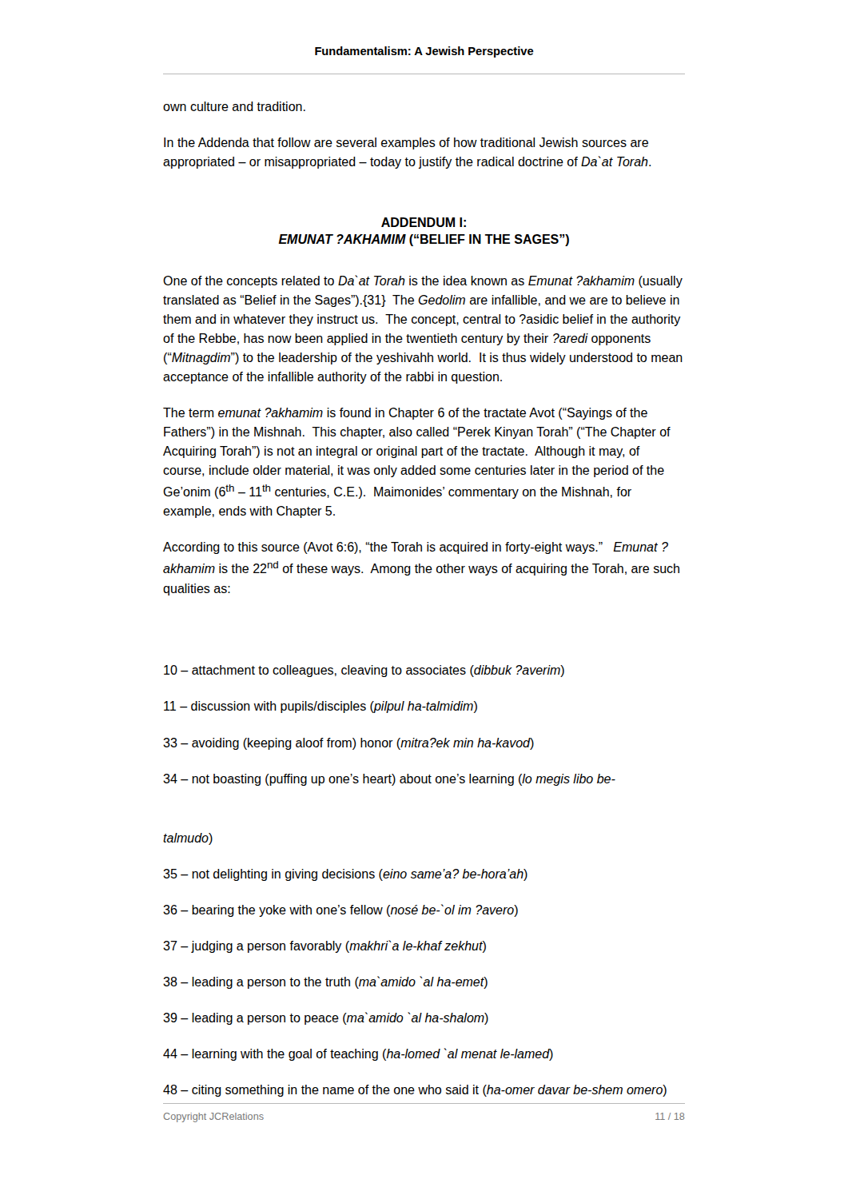Fundamentalism: A Jewish Perspective
own culture and tradition.
In the Addenda that follow are several examples of how traditional Jewish sources are appropriated – or misappropriated – today to justify the radical doctrine of Da`at Torah.
ADDENDUM I: EMUNAT ?AKHAMIM (“BELIEF IN THE SAGES”)
One of the concepts related to Da`at Torah is the idea known as Emunat ?akhamim (usually translated as “Belief in the Sages”).{31} The Gedolim are infallible, and we are to believe in them and in whatever they instruct us. The concept, central to ?asidic belief in the authority of the Rebbe, has now been applied in the twentieth century by their ?aredi opponents (“Mitnagdim”) to the leadership of the yeshivahh world. It is thus widely understood to mean acceptance of the infallible authority of the rabbi in question.
The term emunat ?akhamim is found in Chapter 6 of the tractate Avot (“Sayings of the Fathers”) in the Mishnah. This chapter, also called “Perek Kinyan Torah” (“The Chapter of Acquiring Torah”) is not an integral or original part of the tractate. Although it may, of course, include older material, it was only added some centuries later in the period of the Ge’onim (6th – 11th centuries, C.E.). Maimonides’ commentary on the Mishnah, for example, ends with Chapter 5.
According to this source (Avot 6:6), “the Torah is acquired in forty-eight ways.” Emunat ?akhamim is the 22nd of these ways. Among the other ways of acquiring the Torah, are such qualities as:
10 – attachment to colleagues, cleaving to associates (dibbuk ?averim)
11 – discussion with pupils/disciples (pilpul ha-talmidim)
33 – avoiding (keeping aloof from) honor (mitra?ek min ha-kavod)
34 – not boasting (puffing up one’s heart) about one’s learning (lo megis libo be-
talmudo)
35 – not delighting in giving decisions (eino same’a? be-hora’ah)
36 – bearing the yoke with one’s fellow (nosé be-`ol im ?avero)
37 – judging a person favorably (makhri`a le-khaf zekhut)
38 – leading a person to the truth (ma`amido `al ha-emet)
39 – leading a person to peace (ma`amido `al ha-shalom)
44 – learning with the goal of teaching (ha-lomed `al menat le-lamed)
48 – citing something in the name of the one who said it (ha-omer davar be-shem omero)
Copyright JCRelations 11 / 18